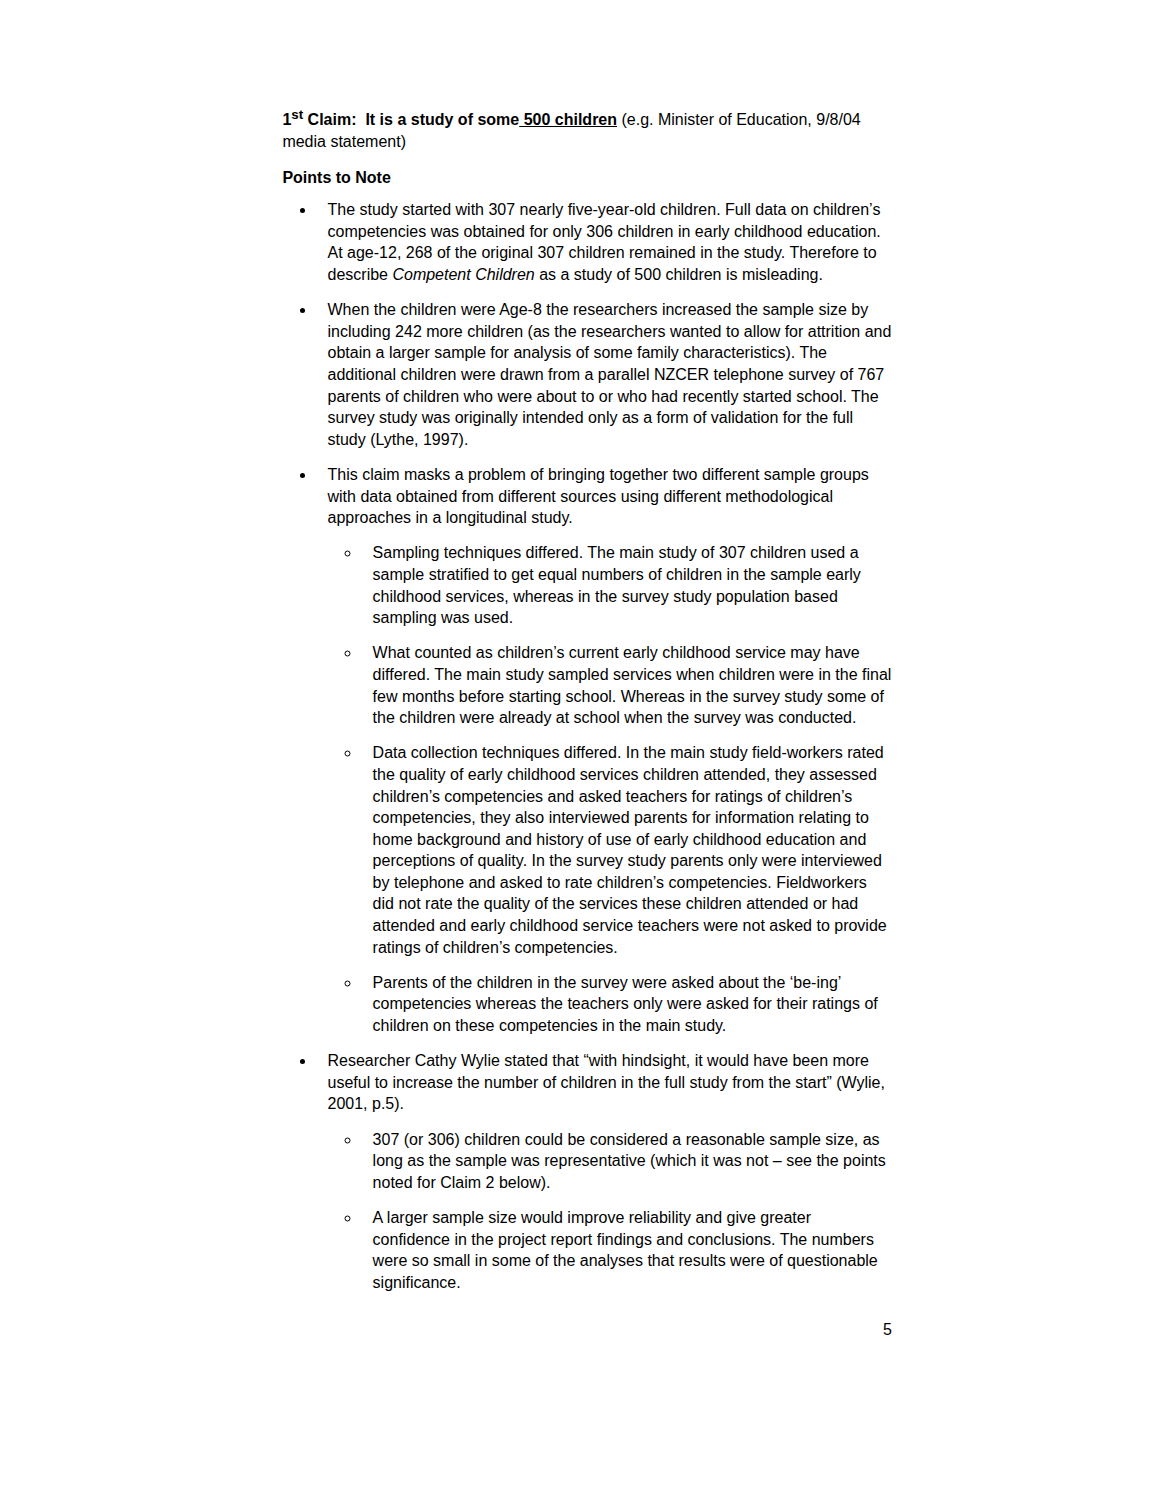1st Claim: It is a study of some 500 children (e.g. Minister of Education, 9/8/04 media statement)
Points to Note
The study started with 307 nearly five-year-old children. Full data on children’s competencies was obtained for only 306 children in early childhood education. At age-12, 268 of the original 307 children remained in the study. Therefore to describe Competent Children as a study of 500 children is misleading.
When the children were Age-8 the researchers increased the sample size by including 242 more children (as the researchers wanted to allow for attrition and obtain a larger sample for analysis of some family characteristics). The additional children were drawn from a parallel NZCER telephone survey of 767 parents of children who were about to or who had recently started school. The survey study was originally intended only as a form of validation for the full study (Lythe, 1997).
This claim masks a problem of bringing together two different sample groups with data obtained from different sources using different methodological approaches in a longitudinal study.
Sampling techniques differed. The main study of 307 children used a sample stratified to get equal numbers of children in the sample early childhood services, whereas in the survey study population based sampling was used.
What counted as children’s current early childhood service may have differed. The main study sampled services when children were in the final few months before starting school. Whereas in the survey study some of the children were already at school when the survey was conducted.
Data collection techniques differed. In the main study field-workers rated the quality of early childhood services children attended, they assessed children’s competencies and asked teachers for ratings of children’s competencies, they also interviewed parents for information relating to home background and history of use of early childhood education and perceptions of quality. In the survey study parents only were interviewed by telephone and asked to rate children’s competencies. Fieldworkers did not rate the quality of the services these children attended or had attended and early childhood service teachers were not asked to provide ratings of children’s competencies.
Parents of the children in the survey were asked about the ‘be-ing’ competencies whereas the teachers only were asked for their ratings of children on these competencies in the main study.
Researcher Cathy Wylie stated that “with hindsight, it would have been more useful to increase the number of children in the full study from the start” (Wylie, 2001, p.5).
307 (or 306) children could be considered a reasonable sample size, as long as the sample was representative (which it was not – see the points noted for Claim 2 below).
A larger sample size would improve reliability and give greater confidence in the project report findings and conclusions. The numbers were so small in some of the analyses that results were of questionable significance.
5